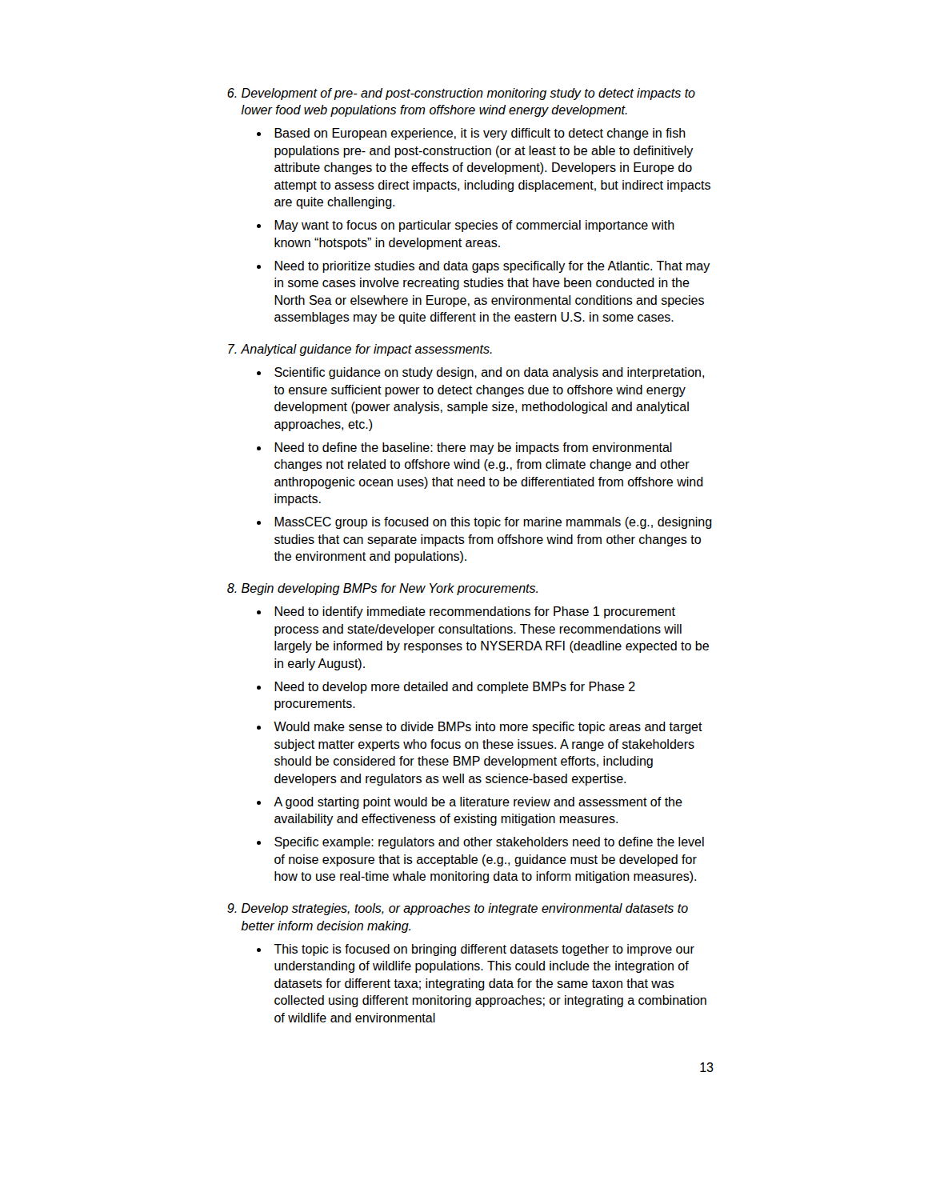Development of pre- and post-construction monitoring study to detect impacts to lower food web populations from offshore wind energy development.
Based on European experience, it is very difficult to detect change in fish populations pre- and post-construction (or at least to be able to definitively attribute changes to the effects of development). Developers in Europe do attempt to assess direct impacts, including displacement, but indirect impacts are quite challenging.
May want to focus on particular species of commercial importance with known “hotspots” in development areas.
Need to prioritize studies and data gaps specifically for the Atlantic. That may in some cases involve recreating studies that have been conducted in the North Sea or elsewhere in Europe, as environmental conditions and species assemblages may be quite different in the eastern U.S. in some cases.
Analytical guidance for impact assessments.
Scientific guidance on study design, and on data analysis and interpretation, to ensure sufficient power to detect changes due to offshore wind energy development (power analysis, sample size, methodological and analytical approaches, etc.)
Need to define the baseline: there may be impacts from environmental changes not related to offshore wind (e.g., from climate change and other anthropogenic ocean uses) that need to be differentiated from offshore wind impacts.
MassCEC group is focused on this topic for marine mammals (e.g., designing studies that can separate impacts from offshore wind from other changes to the environment and populations).
Begin developing BMPs for New York procurements.
Need to identify immediate recommendations for Phase 1 procurement process and state/developer consultations. These recommendations will largely be informed by responses to NYSERDA RFI (deadline expected to be in early August).
Need to develop more detailed and complete BMPs for Phase 2 procurements.
Would make sense to divide BMPs into more specific topic areas and target subject matter experts who focus on these issues. A range of stakeholders should be considered for these BMP development efforts, including developers and regulators as well as science-based expertise.
A good starting point would be a literature review and assessment of the availability and effectiveness of existing mitigation measures.
Specific example: regulators and other stakeholders need to define the level of noise exposure that is acceptable (e.g., guidance must be developed for how to use real-time whale monitoring data to inform mitigation measures).
Develop strategies, tools, or approaches to integrate environmental datasets to better inform decision making.
This topic is focused on bringing different datasets together to improve our understanding of wildlife populations. This could include the integration of datasets for different taxa; integrating data for the same taxon that was collected using different monitoring approaches; or integrating a combination of wildlife and environmental
13